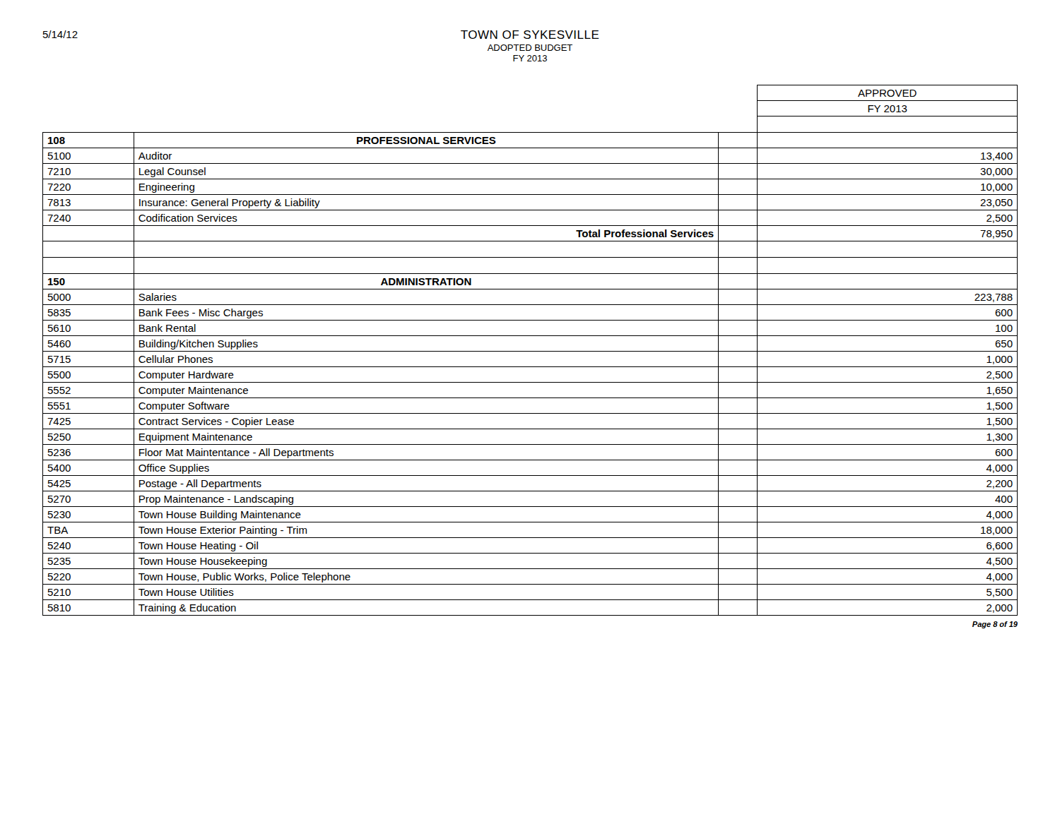5/14/12
TOWN OF SYKESVILLE
ADOPTED BUDGET
FY 2013
| | | | APPROVED |
| | | | FY 2013 |
| 108 | PROFESSIONAL SERVICES | | |
| 5100 | Auditor | | 13,400 |
| 7210 | Legal Counsel | | 30,000 |
| 7220 | Engineering | | 10,000 |
| 7813 | Insurance: General Property & Liability | | 23,050 |
| 7240 | Codification Services | | 2,500 |
| | Total Professional Services | | 78,950 |
| 150 | ADMINISTRATION | | |
| 5000 | Salaries | | 223,788 |
| 5835 | Bank Fees - Misc Charges | | 600 |
| 5610 | Bank Rental | | 100 |
| 5460 | Building/Kitchen Supplies | | 650 |
| 5715 | Cellular Phones | | 1,000 |
| 5500 | Computer Hardware | | 2,500 |
| 5552 | Computer Maintenance | | 1,650 |
| 5551 | Computer Software | | 1,500 |
| 7425 | Contract Services - Copier Lease | | 1,500 |
| 5250 | Equipment Maintenance | | 1,300 |
| 5236 | Floor Mat Maintentance - All Departments | | 600 |
| 5400 | Office Supplies | | 4,000 |
| 5425 | Postage - All Departments | | 2,200 |
| 5270 | Prop Maintenance - Landscaping | | 400 |
| 5230 | Town House Building Maintenance | | 4,000 |
| TBA | Town House Exterior Painting - Trim | | 18,000 |
| 5240 | Town House Heating - Oil | | 6,600 |
| 5235 | Town House Housekeeping | | 4,500 |
| 5220 | Town House, Public Works, Police Telephone | | 4,000 |
| 5210 | Town House Utilities | | 5,500 |
| 5810 | Training & Education | | 2,000 |
Page 8 of 19